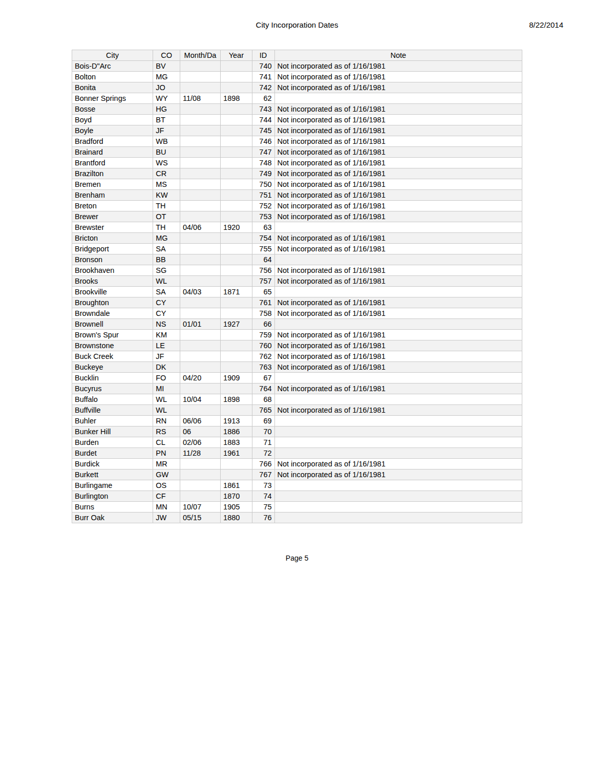City Incorporation Dates 8/22/2014
| City | CO | Month/Da | Year | ID | Note |
| --- | --- | --- | --- | --- | --- |
| Bois-D"Arc | BV | | | 740 | Not incorporated as of 1/16/1981 |
| Bolton | MG | | | 741 | Not incorporated as of 1/16/1981 |
| Bonita | JO | | | 742 | Not incorporated as of 1/16/1981 |
| Bonner Springs | WY | 11/08 | 1898 | 62 | |
| Bosse | HG | | | 743 | Not incorporated as of 1/16/1981 |
| Boyd | BT | | | 744 | Not incorporated as of 1/16/1981 |
| Boyle | JF | | | 745 | Not incorporated as of 1/16/1981 |
| Bradford | WB | | | 746 | Not incorporated as of 1/16/1981 |
| Brainard | BU | | | 747 | Not incorporated as of 1/16/1981 |
| Brantford | WS | | | 748 | Not incorporated as of 1/16/1981 |
| Brazilton | CR | | | 749 | Not incorporated as of 1/16/1981 |
| Bremen | MS | | | 750 | Not incorporated as of 1/16/1981 |
| Brenham | KW | | | 751 | Not incorporated as of 1/16/1981 |
| Breton | TH | | | 752 | Not incorporated as of 1/16/1981 |
| Brewer | OT | | | 753 | Not incorporated as of 1/16/1981 |
| Brewster | TH | 04/06 | 1920 | 63 | |
| Bricton | MG | | | 754 | Not incorporated as of 1/16/1981 |
| Bridgeport | SA | | | 755 | Not incorporated as of 1/16/1981 |
| Bronson | BB | | | 64 | |
| Brookhaven | SG | | | 756 | Not incorporated as of 1/16/1981 |
| Brooks | WL | | | 757 | Not incorporated as of 1/16/1981 |
| Brookville | SA | 04/03 | 1871 | 65 | |
| Broughton | CY | | | 761 | Not incorporated as of 1/16/1981 |
| Browndale | CY | | | 758 | Not incorporated as of 1/16/1981 |
| Brownell | NS | 01/01 | 1927 | 66 | |
| Brown's Spur | KM | | | 759 | Not incorporated as of 1/16/1981 |
| Brownstone | LE | | | 760 | Not incorporated as of 1/16/1981 |
| Buck Creek | JF | | | 762 | Not incorporated as of 1/16/1981 |
| Buckeye | DK | | | 763 | Not incorporated as of 1/16/1981 |
| Bucklin | FO | 04/20 | 1909 | 67 | |
| Bucyrus | MI | | | 764 | Not incorporated as of 1/16/1981 |
| Buffalo | WL | 10/04 | 1898 | 68 | |
| Buffville | WL | | | 765 | Not incorporated as of 1/16/1981 |
| Buhler | RN | 06/06 | 1913 | 69 | |
| Bunker Hill | RS | 06 | 1886 | 70 | |
| Burden | CL | 02/06 | 1883 | 71 | |
| Burdet | PN | 11/28 | 1961 | 72 | |
| Burdick | MR | | | 766 | Not incorporated as of 1/16/1981 |
| Burkett | GW | | | 767 | Not incorporated as of 1/16/1981 |
| Burlingame | OS | | 1861 | 73 | |
| Burlington | CF | | 1870 | 74 | |
| Burns | MN | 10/07 | 1905 | 75 | |
| Burr Oak | JW | 05/15 | 1880 | 76 | |
Page 5